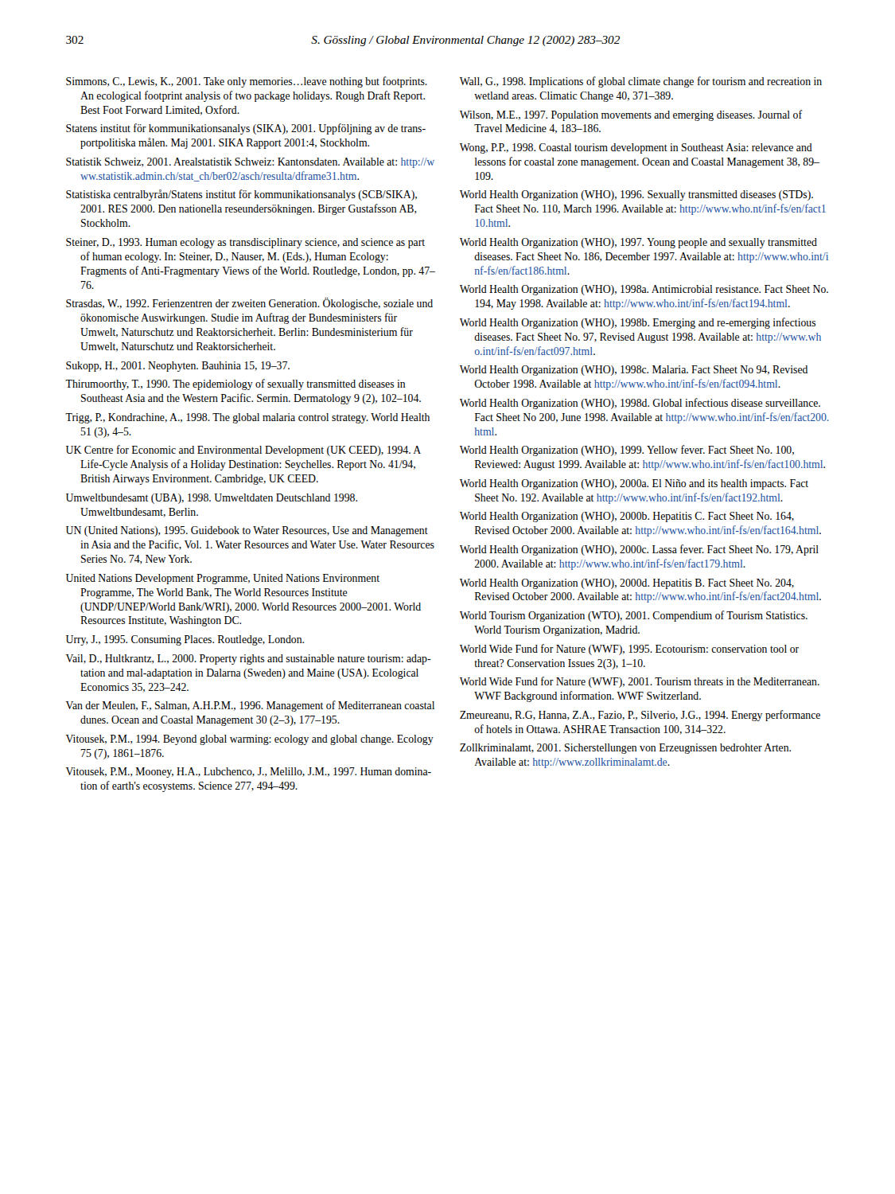302 S. Gössling / Global Environmental Change 12 (2002) 283–302
Simmons, C., Lewis, K., 2001. Take only memories…leave nothing but footprints. An ecological footprint analysis of two package holidays. Rough Draft Report. Best Foot Forward Limited, Oxford.
Statens institut för kommunikationsanalys (SIKA), 2001. Uppföljning av de transportpolitiska målen. Maj 2001. SIKA Rapport 2001:4, Stockholm.
Statistik Schweiz, 2001. Arealstatistik Schweiz: Kantonsdaten. Available at: http://www.statistik.admin.ch/stat_ch/ber02/asch/resulta/dframe31.htm.
Statistiska centralbyrån/Statens institut för kommunikationsanalys (SCB/SIKA), 2001. RES 2000. Den nationella reseundersökningen. Birger Gustafsson AB, Stockholm.
Steiner, D., 1993. Human ecology as transdisciplinary science, and science as part of human ecology. In: Steiner, D., Nauser, M. (Eds.), Human Ecology: Fragments of Anti-Fragmentary Views of the World. Routledge, London, pp. 47–76.
Strasdas, W., 1992. Ferienzentren der zweiten Generation. Ökologische, soziale und ökonomische Auswirkungen. Studie im Auftrag der Bundesministers für Umwelt, Naturschutz und Reaktorsicherheit. Berlin: Bundesministerium für Umwelt, Naturschutz und Reaktorsicherheit.
Sukopp, H., 2001. Neophyten. Bauhinia 15, 19–37.
Thirumoorthy, T., 1990. The epidemiology of sexually transmitted diseases in Southeast Asia and the Western Pacific. Sermin. Dermatology 9 (2), 102–104.
Trigg, P., Kondrachine, A., 1998. The global malaria control strategy. World Health 51 (3), 4–5.
UK Centre for Economic and Environmental Development (UK CEED), 1994. A Life-Cycle Analysis of a Holiday Destination: Seychelles. Report No. 41/94, British Airways Environment. Cambridge, UK CEED.
Umweltbundesamt (UBA), 1998. Umweltdaten Deutschland 1998. Umweltbundesamt, Berlin.
UN (United Nations), 1995. Guidebook to Water Resources, Use and Management in Asia and the Pacific, Vol. 1. Water Resources and Water Use. Water Resources Series No. 74, New York.
United Nations Development Programme, United Nations Environment Programme, The World Bank, The World Resources Institute (UNDP/UNEP/World Bank/WRI), 2000. World Resources 2000–2001. World Resources Institute, Washington DC.
Urry, J., 1995. Consuming Places. Routledge, London.
Vail, D., Hultkrantz, L., 2000. Property rights and sustainable nature tourism: adaptation and mal-adaptation in Dalarna (Sweden) and Maine (USA). Ecological Economics 35, 223–242.
Van der Meulen, F., Salman, A.H.P.M., 1996. Management of Mediterranean coastal dunes. Ocean and Coastal Management 30 (2–3), 177–195.
Vitousek, P.M., 1994. Beyond global warming: ecology and global change. Ecology 75 (7), 1861–1876.
Vitousek, P.M., Mooney, H.A., Lubchenco, J., Melillo, J.M., 1997. Human domination of earth's ecosystems. Science 277, 494–499.
Wall, G., 1998. Implications of global climate change for tourism and recreation in wetland areas. Climatic Change 40, 371–389.
Wilson, M.E., 1997. Population movements and emerging diseases. Journal of Travel Medicine 4, 183–186.
Wong, P.P., 1998. Coastal tourism development in Southeast Asia: relevance and lessons for coastal zone management. Ocean and Coastal Management 38, 89–109.
World Health Organization (WHO), 1996. Sexually transmitted diseases (STDs). Fact Sheet No. 110, March 1996. Available at: http://www.who.nt/inf-fs/en/fact110.html.
World Health Organization (WHO), 1997. Young people and sexually transmitted diseases. Fact Sheet No. 186, December 1997. Available at: http://www.who.int/inf-fs/en/fact186.html.
World Health Organization (WHO), 1998a. Antimicrobial resistance. Fact Sheet No. 194, May 1998. Available at: http://www.who.int/inf-fs/en/fact194.html.
World Health Organization (WHO), 1998b. Emerging and re-emerging infectious diseases. Fact Sheet No. 97, Revised August 1998. Available at: http://www.who.int/inf-fs/en/fact097.html.
World Health Organization (WHO), 1998c. Malaria. Fact Sheet No 94, Revised October 1998. Available at http://www.who.int/inf-fs/en/fact094.html.
World Health Organization (WHO), 1998d. Global infectious disease surveillance. Fact Sheet No 200, June 1998. Available at http://www.who.int/inf-fs/en/fact200.html.
World Health Organization (WHO), 1999. Yellow fever. Fact Sheet No. 100, Reviewed: August 1999. Available at: http//www.who.int/inf-fs/en/fact100.html.
World Health Organization (WHO), 2000a. El Niño and its health impacts. Fact Sheet No. 192. Available at http://www.who.int/inf-fs/en/fact192.html.
World Health Organization (WHO), 2000b. Hepatitis C. Fact Sheet No. 164, Revised October 2000. Available at: http://www.who.int/inf-fs/en/fact164.html.
World Health Organization (WHO), 2000c. Lassa fever. Fact Sheet No. 179, April 2000. Available at: http://www.who.int/inf-fs/en/fact179.html.
World Health Organization (WHO), 2000d. Hepatitis B. Fact Sheet No. 204, Revised October 2000. Available at: http://www.who.int/inf-fs/en/fact204.html.
World Tourism Organization (WTO), 2001. Compendium of Tourism Statistics. World Tourism Organization, Madrid.
World Wide Fund for Nature (WWF), 1995. Ecotourism: conservation tool or threat? Conservation Issues 2(3), 1–10.
World Wide Fund for Nature (WWF), 2001. Tourism threats in the Mediterranean. WWF Background information. WWF Switzerland.
Zmeureanu, R.G, Hanna, Z.A., Fazio, P., Silverio, J.G., 1994. Energy performance of hotels in Ottawa. ASHRAE Transaction 100, 314–322.
Zollkriminalamt, 2001. Sicherstellungen von Erzeugnissen bedrohter Arten. Available at: http://www.zollkriminalamt.de.